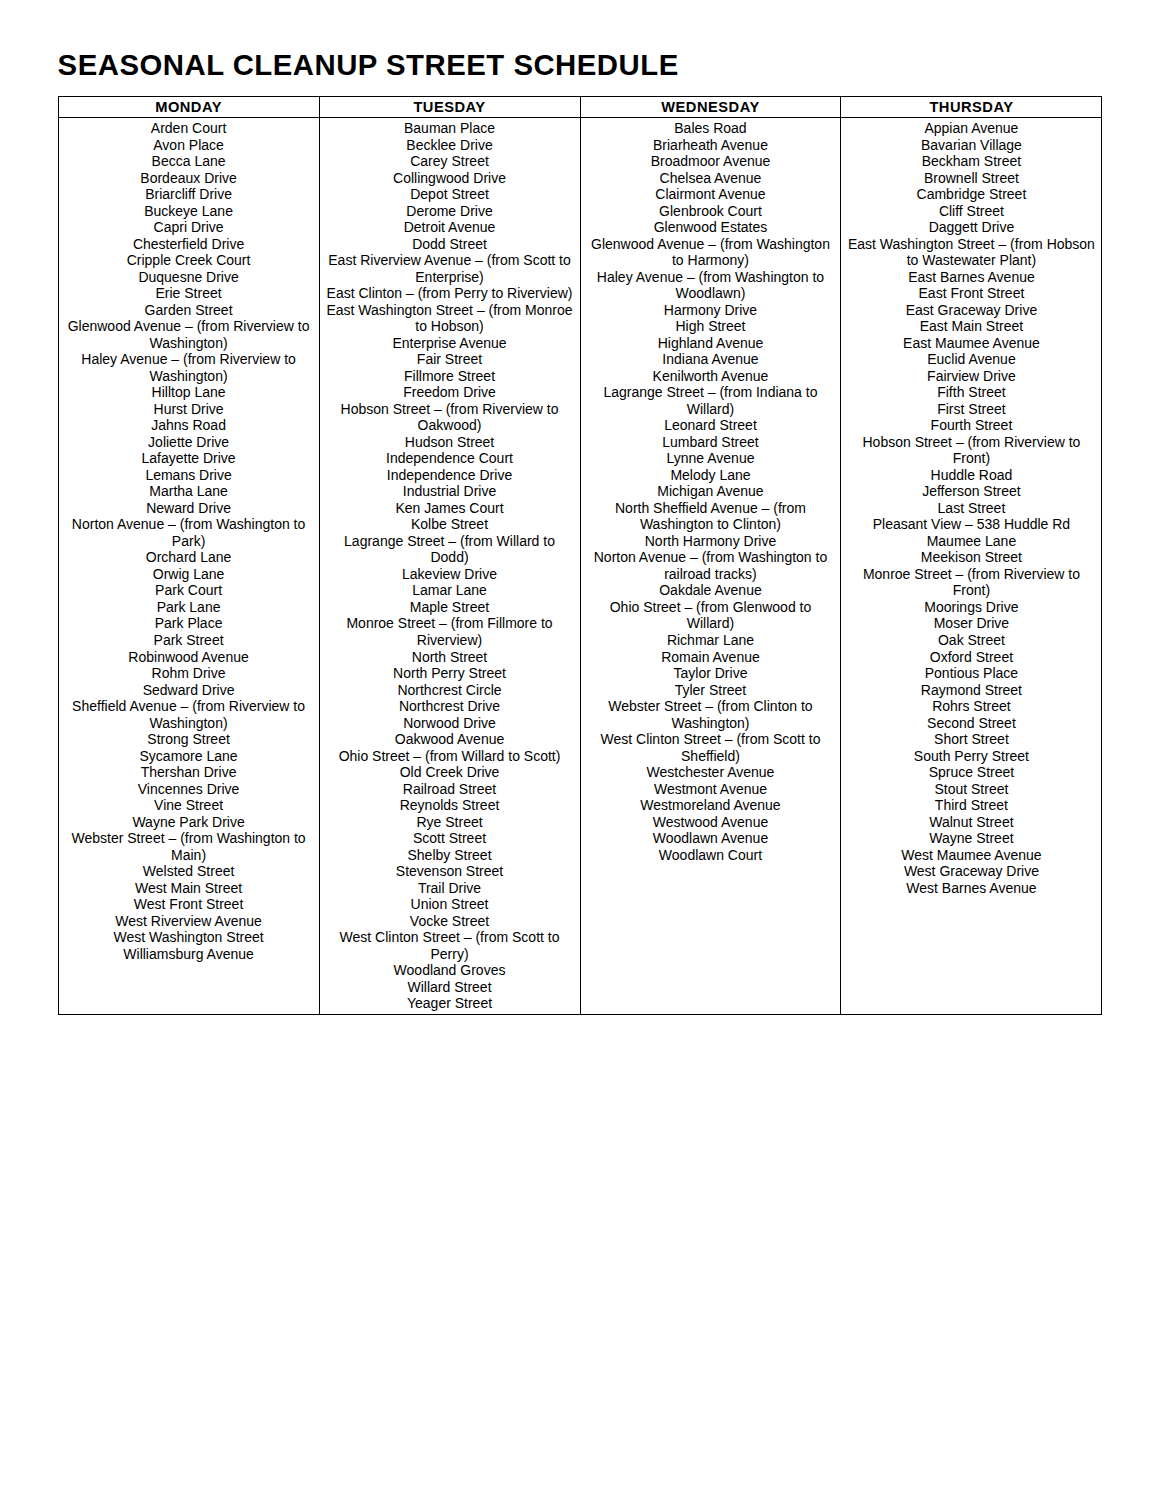SEASONAL CLEANUP STREET SCHEDULE
| MONDAY | TUESDAY | WEDNESDAY | THURSDAY |
| --- | --- | --- | --- |
| Arden Court Avon Place Becca Lane Bordeaux Drive Briarcliff Drive Buckeye Lane Capri Drive Chesterfield Drive Cripple Creek Court Duquesne Drive Erie Street Garden Street Glenwood Avenue – (from Riverview to Washington) Haley Avenue – (from Riverview to Washington) Hilltop Lane Hurst Drive Jahns Road Joliette Drive Lafayette Drive Lemans Drive Martha Lane Neward Drive Norton Avenue – (from Washington to Park) Orchard Lane Orwig Lane Park Court Park Lane Park Place Park Street Robinwood Avenue Rohm Drive Sedward Drive Sheffield Avenue – (from Riverview to Washington) Strong Street Sycamore Lane Thershan Drive Vincennes Drive Vine Street Wayne Park Drive Webster Street – (from Washington to Main) Welsted Street West Main Street West Front Street West Riverview Avenue West Washington Street Williamsburg Avenue | Bauman Place Becklee Drive Carey Street Collingwood Drive Depot Street Derome Drive Detroit Avenue Dodd Street East Riverview Avenue – (from Scott to Enterprise) East Clinton – (from Perry to Riverview) East Washington Street – (from Monroe to Hobson) Enterprise Avenue Fair Street Fillmore Street Freedom Drive Hobson Street – (from Riverview to Oakwood) Hudson Street Independence Court Independence Drive Industrial Drive Ken James Court Kolbe Street Lagrange Street – (from Willard to Dodd) Lakeview Drive Lamar Lane Maple Street Monroe Street – (from Fillmore to Riverview) North Street North Perry Street Northcrest Circle Northcrest Drive Norwood Drive Oakwood Avenue Ohio Street – (from Willard to Scott) Old Creek Drive Railroad Street Reynolds Street Rye Street Scott Street Shelby Street Stevenson Street Trail Drive Union Street Vocke Street West Clinton Street – (from Scott to Perry) Woodland Groves Willard Street Yeager Street | Bales Road Briarheath Avenue Broadmoor Avenue Chelsea Avenue Clairmont Avenue Glenbrook Court Glenwood Estates Glenwood Avenue – (from Washington to Harmony) Haley Avenue – (from Washington to Woodlawn) Harmony Drive High Street Highland Avenue Indiana Avenue Kenilworth Avenue Lagrange Street – (from Indiana to Willard) Leonard Street Lumbard Street Lynne Avenue Melody Lane Michigan Avenue North Sheffield Avenue – (from Washington to Clinton) North Harmony Drive Norton Avenue – (from Washington to railroad tracks) Oakdale Avenue Ohio Street – (from Glenwood to Willard) Richmar Lane Romain Avenue Taylor Drive Tyler Street Webster Street – (from Clinton to Washington) West Clinton Street – (from Scott to Sheffield) Westchester Avenue Westmont Avenue Westmoreland Avenue Westwood Avenue Woodlawn Avenue Woodlawn Court | Appian Avenue Bavarian Village Beckham Street Brownell Street Cambridge Street Cliff Street Daggett Drive East Washington Street – (from Hobson to Wastewater Plant) East Barnes Avenue East Front Street East Graceway Drive East Main Street East Maumee Avenue Euclid Avenue Fairview Drive Fifth Street First Street Fourth Street Hobson Street – (from Riverview to Front) Huddle Road Jefferson Street Last Street Pleasant View – 538 Huddle Rd Maumee Lane Meekison Street Monroe Street – (from Riverview to Front) Moorings Drive Moser Drive Oak Street Oxford Street Pontious Place Raymond Street Rohrs Street Second Street Short Street South Perry Street Spruce Street Stout Street Third Street Walnut Street Wayne Street West Maumee Avenue West Graceway Drive West Barnes Avenue |